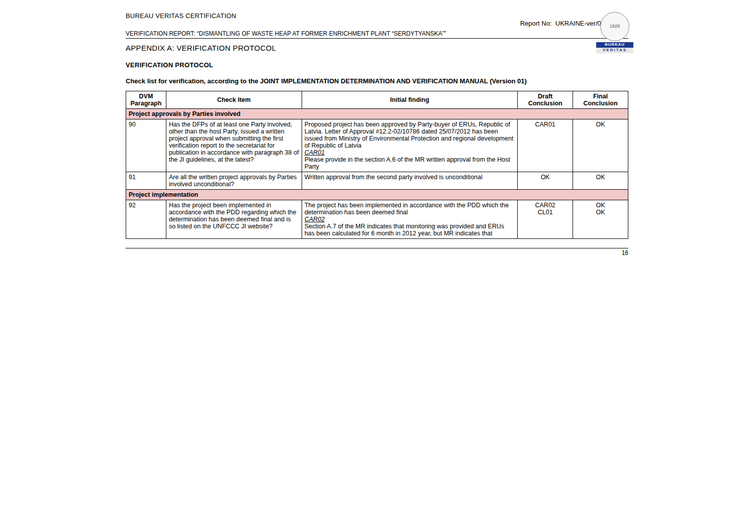1828
BUREAU
VERITAS
BUREAU VERITAS CERTIFICATION
Report No: UKRAINE-ver/0592/2012
VERIFICATION REPORT: “DISMANTLING OF WASTE HEAP AT FORMER ENRICHMENT PLANT “SERDYTYANSKA””
APPENDIX A: VERIFICATION PROTOCOL
VERIFICATION PROTOCOL
Check list for verification, according to the JOINT IMPLEMENTATION DETERMINATION AND VERIFICATION MANUAL (Version 01)
| DVM Paragraph | Check Item | Initial finding | Draft Conclusion | Final Conclusion |
| --- | --- | --- | --- | --- |
| Project approvals by Parties involved |
| 90 | Has the DFPs of at least one Party involved, other than the host Party, issued a written project approval when submitting the first verification report to the secretariat for publication in accordance with paragraph 38 of the JI guidelines, at the latest? | Proposed project has been approved by Party-buyer of ERUs, Republic of Latvia. Letter of Approval #12.2-02/10786 dated 25/07/2012 has been issued from Ministry of Environmental Protection and regional development of Republic of Latvia CAR01 Please provide in the section A.6 of the MR written approval from the Host Party | CAR01 | OK |
| 91 | Are all the written project approvals by Parties involved unconditional? | Written approval from the second party involved is unconditional | OK | OK |
| Project implementation |
| 92 | Has the project been implemented in accordance with the PDD regarding which the determination has been deemed final and is so listed on the UNFCCC JI website? | The project has been implemented in accordance with the PDD which the determination has been deemed final CAR02 Section A.7 of the MR indicates that monitoring was provided and ERUs has been calculated for 6 month in 2012 year, but MR indicates that | CAR02 CL01 | OK OK |
16